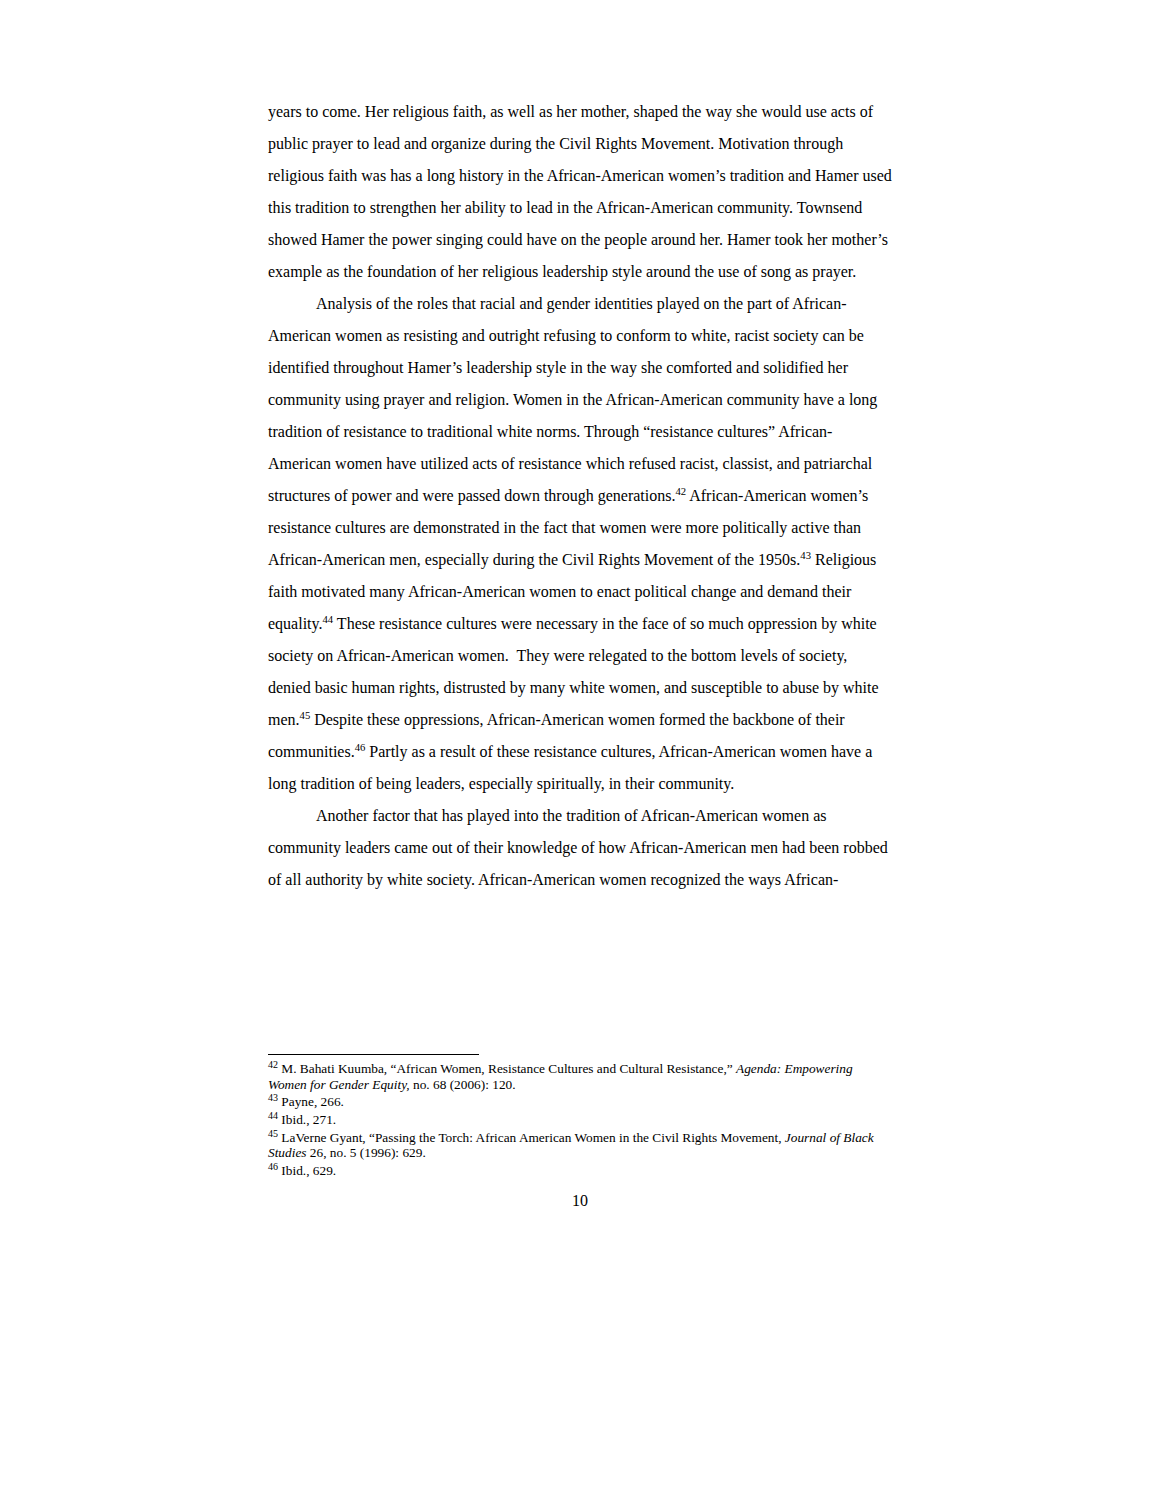years to come. Her religious faith, as well as her mother, shaped the way she would use acts of public prayer to lead and organize during the Civil Rights Movement. Motivation through religious faith was has a long history in the African-American women’s tradition and Hamer used this tradition to strengthen her ability to lead in the African-American community. Townsend showed Hamer the power singing could have on the people around her. Hamer took her mother’s example as the foundation of her religious leadership style around the use of song as prayer.
Analysis of the roles that racial and gender identities played on the part of African-American women as resisting and outright refusing to conform to white, racist society can be identified throughout Hamer’s leadership style in the way she comforted and solidified her community using prayer and religion. Women in the African-American community have a long tradition of resistance to traditional white norms. Through “resistance cultures” African-American women have utilized acts of resistance which refused racist, classist, and patriarchal structures of power and were passed down through generations.42 African-American women’s resistance cultures are demonstrated in the fact that women were more politically active than African-American men, especially during the Civil Rights Movement of the 1950s.43 Religious faith motivated many African-American women to enact political change and demand their equality.44 These resistance cultures were necessary in the face of so much oppression by white society on African-American women. They were relegated to the bottom levels of society, denied basic human rights, distrusted by many white women, and susceptible to abuse by white men.45 Despite these oppressions, African-American women formed the backbone of their communities.46 Partly as a result of these resistance cultures, African-American women have a long tradition of being leaders, especially spiritually, in their community.
Another factor that has played into the tradition of African-American women as community leaders came out of their knowledge of how African-American men had been robbed of all authority by white society. African-American women recognized the ways African-
42 M. Bahati Kuumba, “African Women, Resistance Cultures and Cultural Resistance,” Agenda: Empowering Women for Gender Equity, no. 68 (2006): 120.
43 Payne, 266.
44 Ibid., 271.
45 LaVerne Gyant, “Passing the Torch: African American Women in the Civil Rights Movement, Journal of Black Studies 26, no. 5 (1996): 629.
46 Ibid., 629.
10